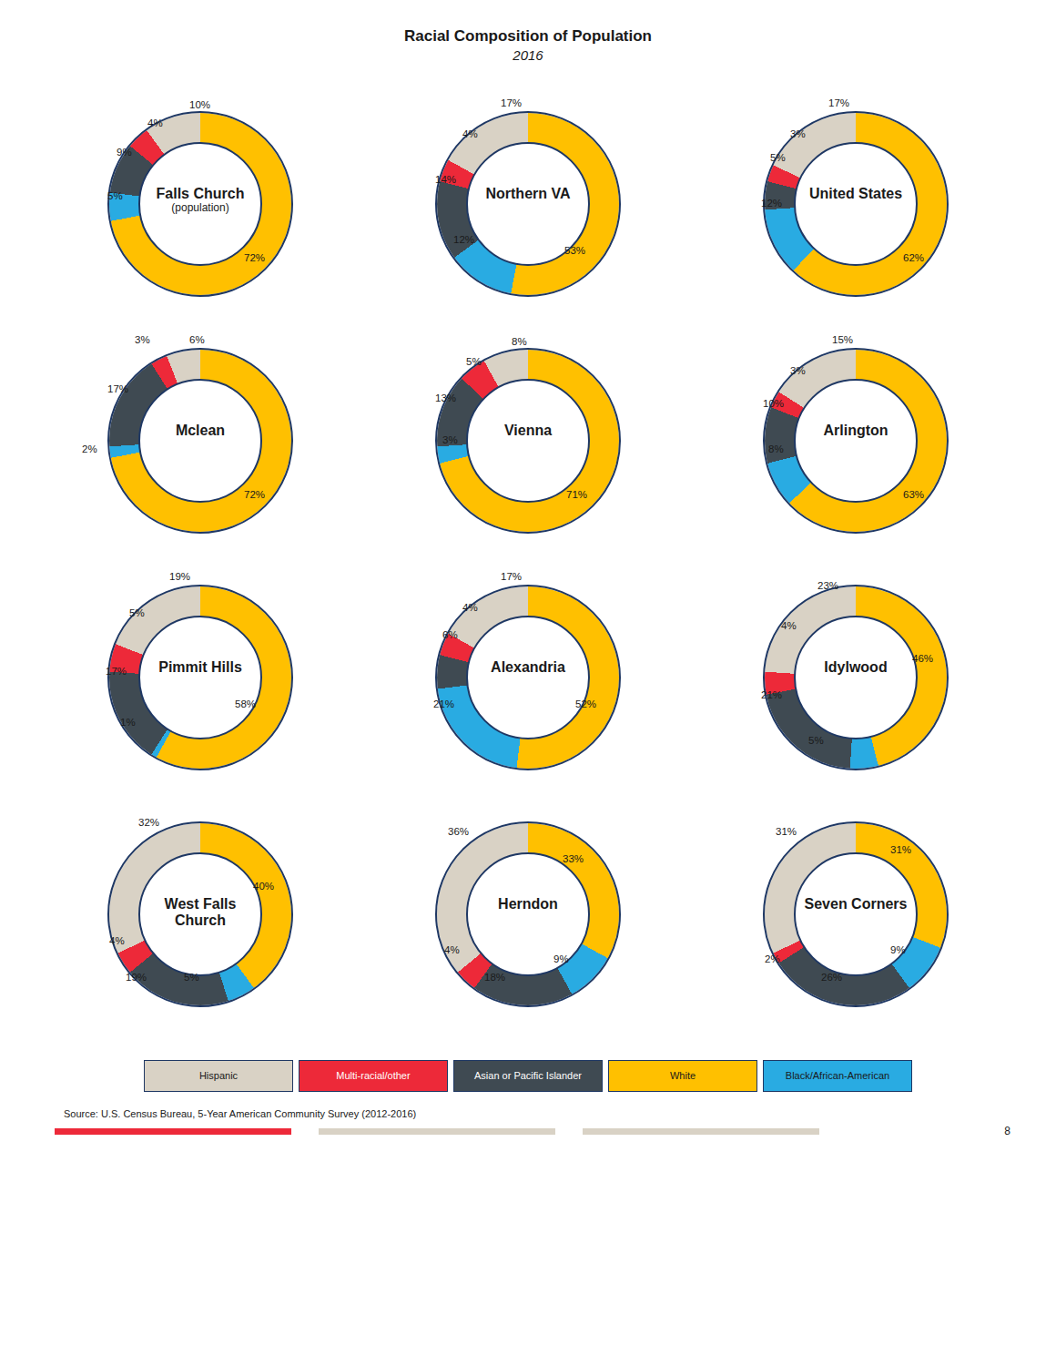Racial Composition of Population2016
Falls Church(population)
10% 4% 9% 5% 72%
Northern VA
17% 4% 14% 12% 53%
United States
17% 3% 5% 12% 62%
Mclean
6% 3% 17% 2% 72%
Vienna
8% 5% 13% 3% 71%
Arlington
15% 3% 10% 8% 63%
Pimmit Hills
19% 5% 17% 1% 58%
Alexandria
17% 4% 6% 21% 52%
Idylwood
23% 4% 21% 5% 46%
West Falls Church
32% 4% 19% 5% 40%
Herndon
36% 4% 18% 9% 33%
Seven Corners
31% 2% 26% 9% 31%
Hispanic
Multi-racial/other
Asian or Pacific Islander
White
Black/African-American
Source: U.S. Census Bureau, 5-Year American Community Survey (2012-2016)
8